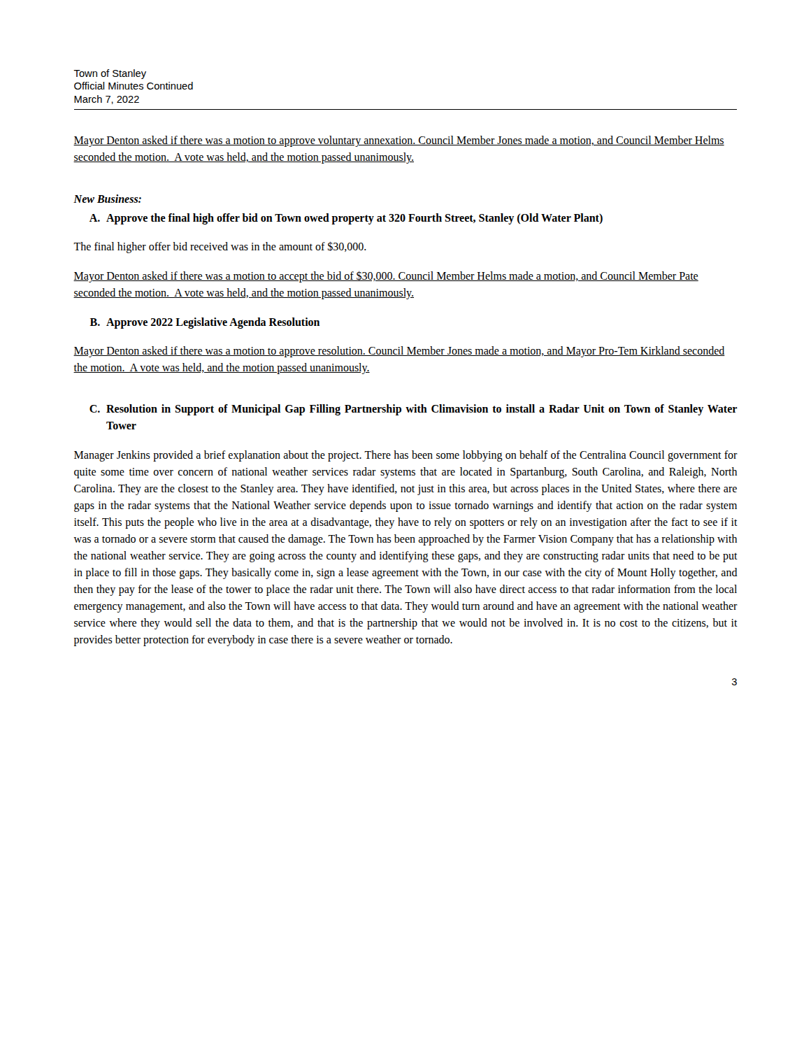Town of Stanley
Official Minutes Continued
March 7, 2022
Mayor Denton asked if there was a motion to approve voluntary annexation. Council Member Jones made a motion, and Council Member Helms seconded the motion. A vote was held, and the motion passed unanimously.
New Business:
Approve the final high offer bid on Town owed property at 320 Fourth Street, Stanley (Old Water Plant)
The final higher offer bid received was in the amount of $30,000.
Mayor Denton asked if there was a motion to accept the bid of $30,000. Council Member Helms made a motion, and Council Member Pate seconded the motion. A vote was held, and the motion passed unanimously.
Approve 2022 Legislative Agenda Resolution
Mayor Denton asked if there was a motion to approve resolution. Council Member Jones made a motion, and Mayor Pro-Tem Kirkland seconded the motion. A vote was held, and the motion passed unanimously.
Resolution in Support of Municipal Gap Filling Partnership with Climavision to install a Radar Unit on Town of Stanley Water Tower
Manager Jenkins provided a brief explanation about the project. There has been some lobbying on behalf of the Centralina Council government for quite some time over concern of national weather services radar systems that are located in Spartanburg, South Carolina, and Raleigh, North Carolina. They are the closest to the Stanley area. They have identified, not just in this area, but across places in the United States, where there are gaps in the radar systems that the National Weather service depends upon to issue tornado warnings and identify that action on the radar system itself. This puts the people who live in the area at a disadvantage, they have to rely on spotters or rely on an investigation after the fact to see if it was a tornado or a severe storm that caused the damage. The Town has been approached by the Farmer Vision Company that has a relationship with the national weather service. They are going across the county and identifying these gaps, and they are constructing radar units that need to be put in place to fill in those gaps. They basically come in, sign a lease agreement with the Town, in our case with the city of Mount Holly together, and then they pay for the lease of the tower to place the radar unit there. The Town will also have direct access to that radar information from the local emergency management, and also the Town will have access to that data. They would turn around and have an agreement with the national weather service where they would sell the data to them, and that is the partnership that we would not be involved in. It is no cost to the citizens, but it provides better protection for everybody in case there is a severe weather or tornado.
3